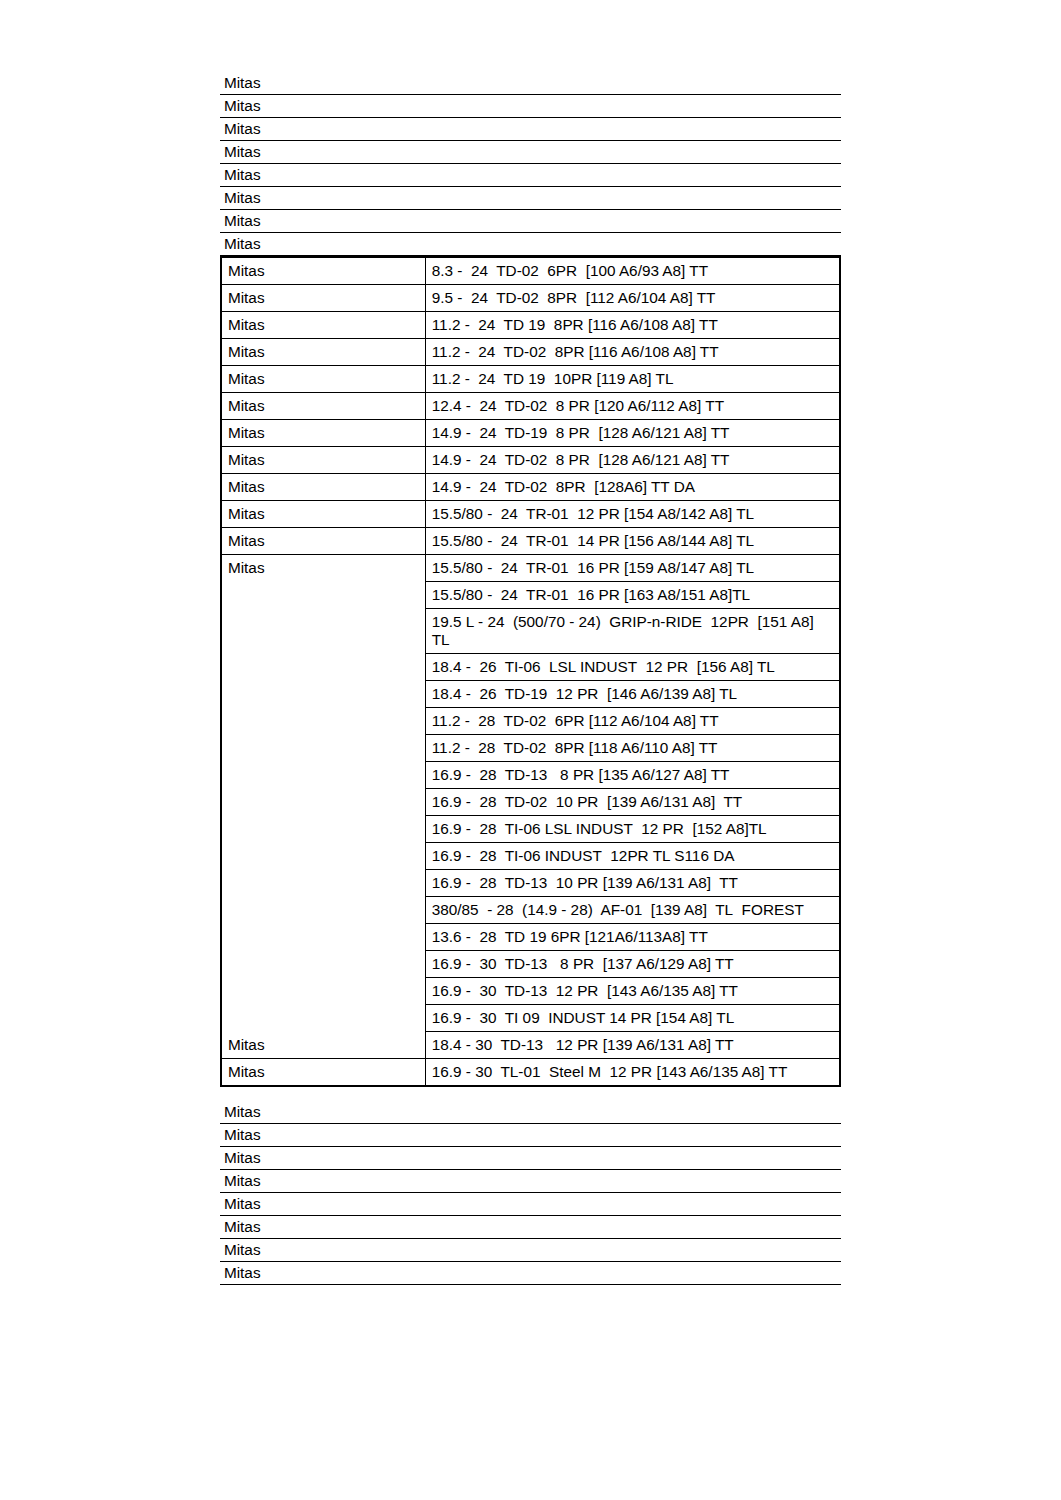| Mitas | |
| Mitas | |
| Mitas | |
| Mitas | |
| Mitas | |
| Mitas | |
| Mitas | |
| Mitas | |
| Mitas | 8.3 - 24 TD-02 6PR [100 A6/93 A8] TT |
| Mitas | 9.5 - 24 TD-02 8PR [112 A6/104 A8] TT |
| Mitas | 11.2 - 24 TD 19 8PR [116 A6/108 A8] TT |
| Mitas | 11.2 - 24 TD-02 8PR [116 A6/108 A8] TT |
| Mitas | 11.2 - 24 TD 19 10PR [119 A8] TL |
| Mitas | 12.4 - 24 TD-02 8 PR [120 A6/112 A8] TT |
| Mitas | 14.9 - 24 TD-19 8 PR [128 A6/121 A8] TT |
| Mitas | 14.9 - 24 TD-02 8 PR [128 A6/121 A8] TT |
| Mitas | 14.9 - 24 TD-02 8PR [128A6] TT DA |
| Mitas | 15.5/80 - 24 TR-01 12 PR [154 A8/142 A8] TL |
| Mitas | 15.5/80 - 24 TR-01 14 PR [156 A8/144 A8] TL |
| Mitas | 15.5/80 - 24 TR-01 16 PR [159 A8/147 A8] TL |
| | 15.5/80 - 24 TR-01 16 PR [163 A8/151 A8]TL |
| | 19.5 L - 24 (500/70 - 24) GRIP-n-RIDE 12PR [151 A8] TL |
| | 18.4 - 26 TI-06 LSL INDUST 12 PR [156 A8] TL |
| | 18.4 - 26 TD-19 12 PR [146 A6/139 A8] TL |
| | 11.2 - 28 TD-02 6PR [112 A6/104 A8] TT |
| | 11.2 - 28 TD-02 8PR [118 A6/110 A8] TT |
| | 16.9 - 28 TD-13 8 PR [135 A6/127 A8] TT |
| | 16.9 - 28 TD-02 10 PR [139 A6/131 A8] TT |
| | 16.9 - 28 TI-06 LSL INDUST 12 PR [152 A8]TL |
| | 16.9 - 28 TI-06 INDUST 12PR TL S116 DA |
| | 16.9 - 28 TD-13 10 PR [139 A6/131 A8] TT |
| | 380/85 - 28 (14.9 - 28) AF-01 [139 A8] TL FOREST |
| | 13.6 - 28 TD 19 6PR [121A6/113A8] TT |
| | 16.9 - 30 TD-13 8 PR [137 A6/129 A8] TT |
| | 16.9 - 30 TD-13 12 PR [143 A6/135 A8] TT |
| | 16.9 - 30 TI 09 INDUST 14 PR [154 A8] TL |
| Mitas | 18.4 - 30 TD-13 12 PR [139 A6/131 A8] TT |
| Mitas | 16.9 - 30 TL-01 Steel M 12 PR [143 A6/135 A8] TT |
| Mitas | |
| Mitas | |
| Mitas | |
| Mitas | |
| Mitas | |
| Mitas | |
| Mitas | |
| Mitas | |